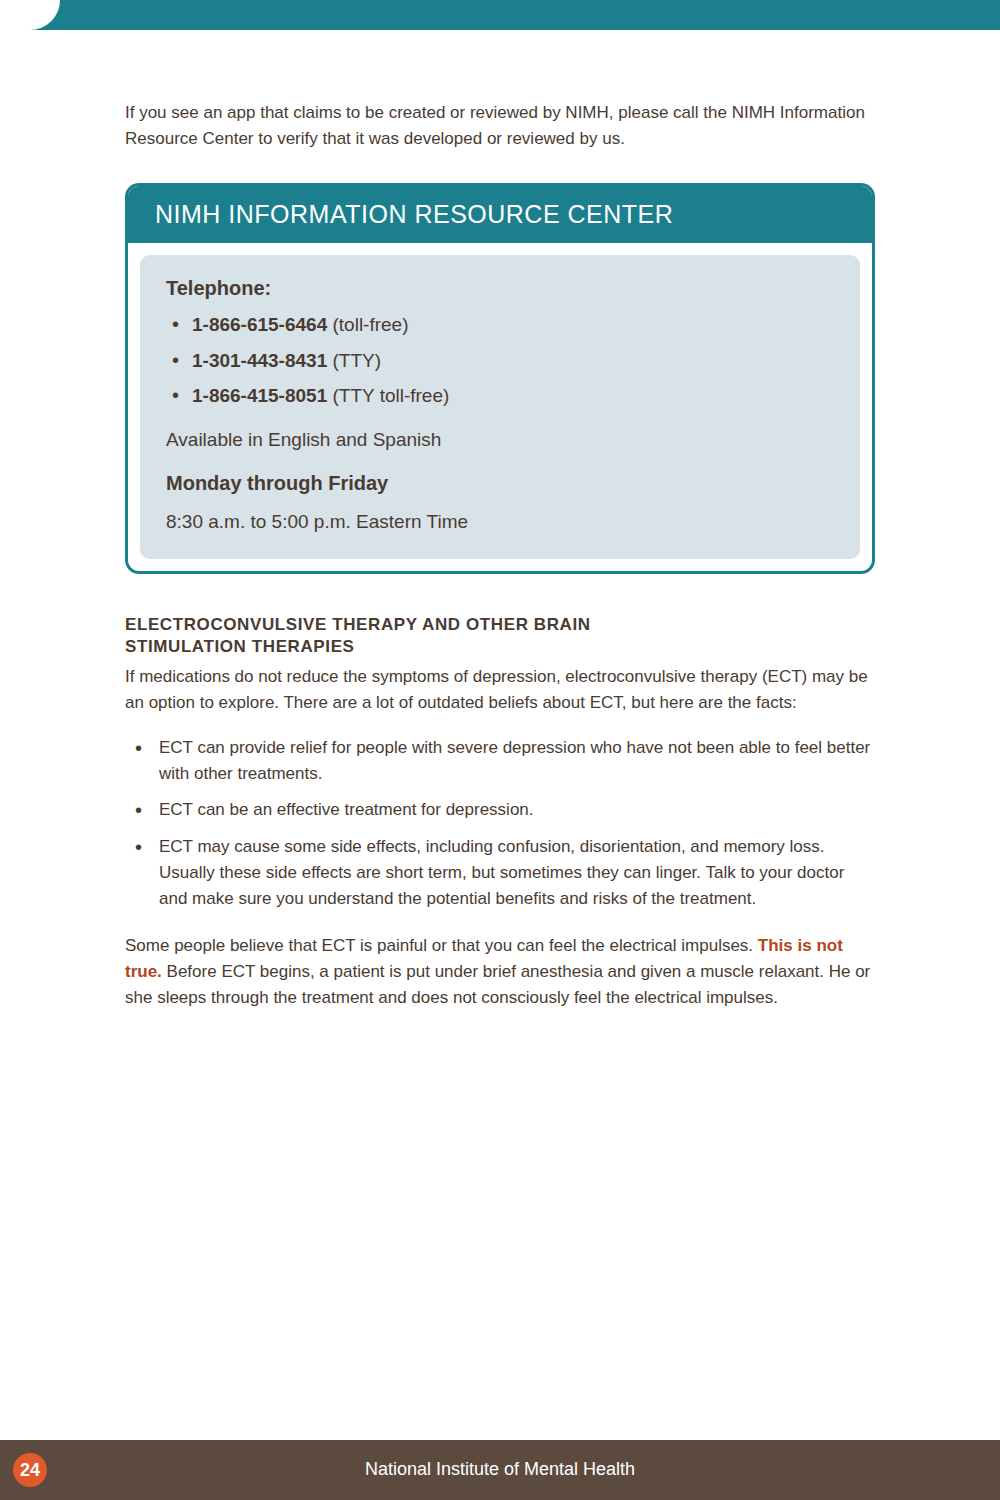If you see an app that claims to be created or reviewed by NIMH, please call the NIMH Information Resource Center to verify that it was developed or reviewed by us.
NIMH INFORMATION RESOURCE CENTER
Telephone:
1-866-615-6464 (toll-free)
1-301-443-8431 (TTY)
1-866-415-8051 (TTY toll-free)
Available in English and Spanish
Monday through Friday
8:30 a.m. to 5:00 p.m. Eastern Time
ELECTROCONVULSIVE THERAPY AND OTHER BRAIN
STIMULATION THERAPIES
If medications do not reduce the symptoms of depression, electroconvulsive therapy (ECT) may be an option to explore. There are a lot of outdated beliefs about ECT, but here are the facts:
ECT can provide relief for people with severe depression who have not been able to feel better with other treatments.
ECT can be an effective treatment for depression.
ECT may cause some side effects, including confusion, disorientation, and memory loss. Usually these side effects are short term, but sometimes they can linger. Talk to your doctor and make sure you understand the potential benefits and risks of the treatment.
Some people believe that ECT is painful or that you can feel the electrical impulses. This is not true. Before ECT begins, a patient is put under brief anesthesia and given a muscle relaxant. He or she sleeps through the treatment and does not consciously feel the electrical impulses.
24
National Institute of Mental Health